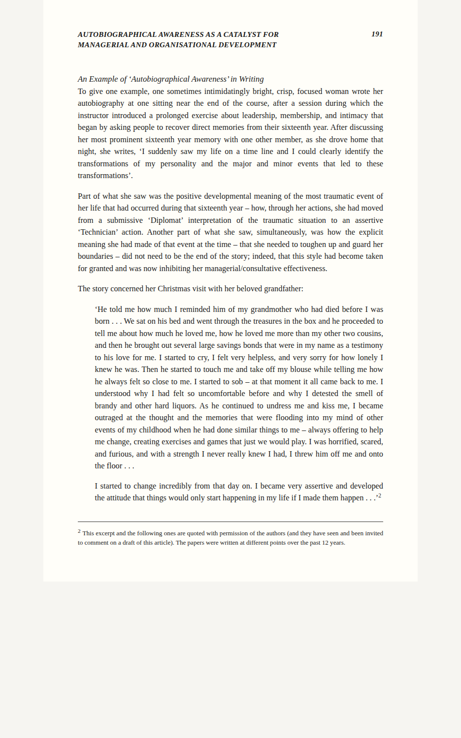Autobiographical Awareness as a Catalyst for Managerial and Organisational Development
191
An Example of ‘Autobiographical Awareness’ in Writing
To give one example, one sometimes intimidatingly bright, crisp, focused woman wrote her autobiography at one sitting near the end of the course, after a session during which the instructor introduced a prolonged exercise about leadership, membership, and intimacy that began by asking people to recover direct memories from their sixteenth year. After discussing her most prominent sixteenth year memory with one other member, as she drove home that night, she writes, ‘I suddenly saw my life on a time line and I could clearly identify the transformations of my personality and the major and minor events that led to these transformations’.
Part of what she saw was the positive developmental meaning of the most traumatic event of her life that had occurred during that sixteenth year – how, through her actions, she had moved from a submissive ‘Diplomat’ interpretation of the traumatic situation to an assertive ‘Technician’ action. Another part of what she saw, simultaneously, was how the explicit meaning she had made of that event at the time – that she needed to toughen up and guard her boundaries – did not need to be the end of the story; indeed, that this style had become taken for granted and was now inhibiting her managerial/consultative effectiveness.
The story concerned her Christmas visit with her beloved grandfather:
‘He told me how much I reminded him of my grandmother who had died before I was born . . . We sat on his bed and went through the treasures in the box and he proceeded to tell me about how much he loved me, how he loved me more than my other two cousins, and then he brought out several large savings bonds that were in my name as a testimony to his love for me. I started to cry, I felt very helpless, and very sorry for how lonely I knew he was. Then he started to touch me and take off my blouse while telling me how he always felt so close to me. I started to sob – at that moment it all came back to me. I understood why I had felt so uncomfortable before and why I detested the smell of brandy and other hard liquors. As he continued to undress me and kiss me, I became outraged at the thought and the memories that were flooding into my mind of other events of my childhood when he had done similar things to me – always offering to help me change, creating exercises and games that just we would play. I was horrified, scared, and furious, and with a strength I never really knew I had, I threw him off me and onto the floor . . .
I started to change incredibly from that day on. I became very assertive and developed the attitude that things would only start happening in my life if I made them happen . . .’2
2 This excerpt and the following ones are quoted with permission of the authors (and they have seen and been invited to comment on a draft of this article). The papers were written at different points over the past 12 years.